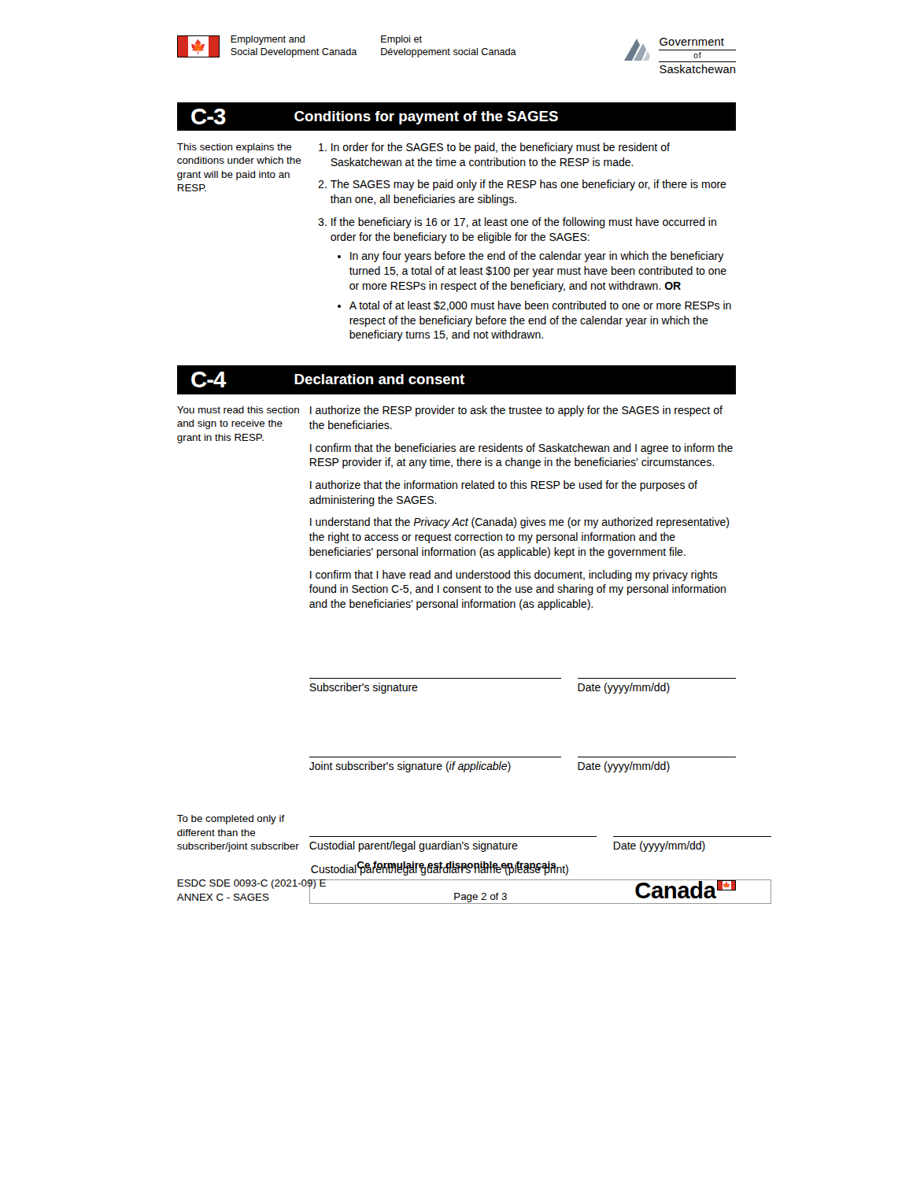🍁
Employment and
Social Development Canada
Emploi et
Développement social Canada
Government
of
Saskatchewan
C-3
Conditions for payment of the SAGES
This section explains the conditions under which the grant will be paid into an RESP.
In order for the SAGES to be paid, the beneficiary must be resident of Saskatchewan at the time a contribution to the RESP is made.
The SAGES may be paid only if the RESP has one beneficiary or, if there is more than one, all beneficiaries are siblings.
If the beneficiary is 16 or 17, at least one of the following must have occurred in order for the beneficiary to be eligible for the SAGES:
In any four years before the end of the calendar year in which the beneficiary turned 15, a total of at least $100 per year must have been contributed to one or more RESPs in respect of the beneficiary, and not withdrawn. OR
A total of at least $2,000 must have been contributed to one or more RESPs in respect of the beneficiary before the end of the calendar year in which the beneficiary turns 15, and not withdrawn.
C-4
Declaration and consent
You must read this section and sign to receive the grant in this RESP.
I authorize the RESP provider to ask the trustee to apply for the SAGES in respect of the beneficiaries.
I confirm that the beneficiaries are residents of Saskatchewan and I agree to inform the RESP provider if, at any time, there is a change in the beneficiaries' circumstances.
I authorize that the information related to this RESP be used for the purposes of administering the SAGES.
I understand that the Privacy Act (Canada) gives me (or my authorized representative) the right to access or request correction to my personal information and the beneficiaries' personal information (as applicable) kept in the government file.
I confirm that I have read and understood this document, including my privacy rights found in Section C-5, and I consent to the use and sharing of my personal information and the beneficiaries' personal information (as applicable).
Subscriber's signature
Date (yyyy/mm/dd)
Joint subscriber's signature (if applicable)
Date (yyyy/mm/dd)
To be completed only if different than the subscriber/joint subscriber
Custodial parent/legal guardian's signature
Date (yyyy/mm/dd)
Custodial parent/legal guardian's name (please print)
Ce formulaire est disponible en français
ESDC SDE 0093-C (2021-09) E
ANNEX C - SAGES
Page 2 of 3
Canada🍁